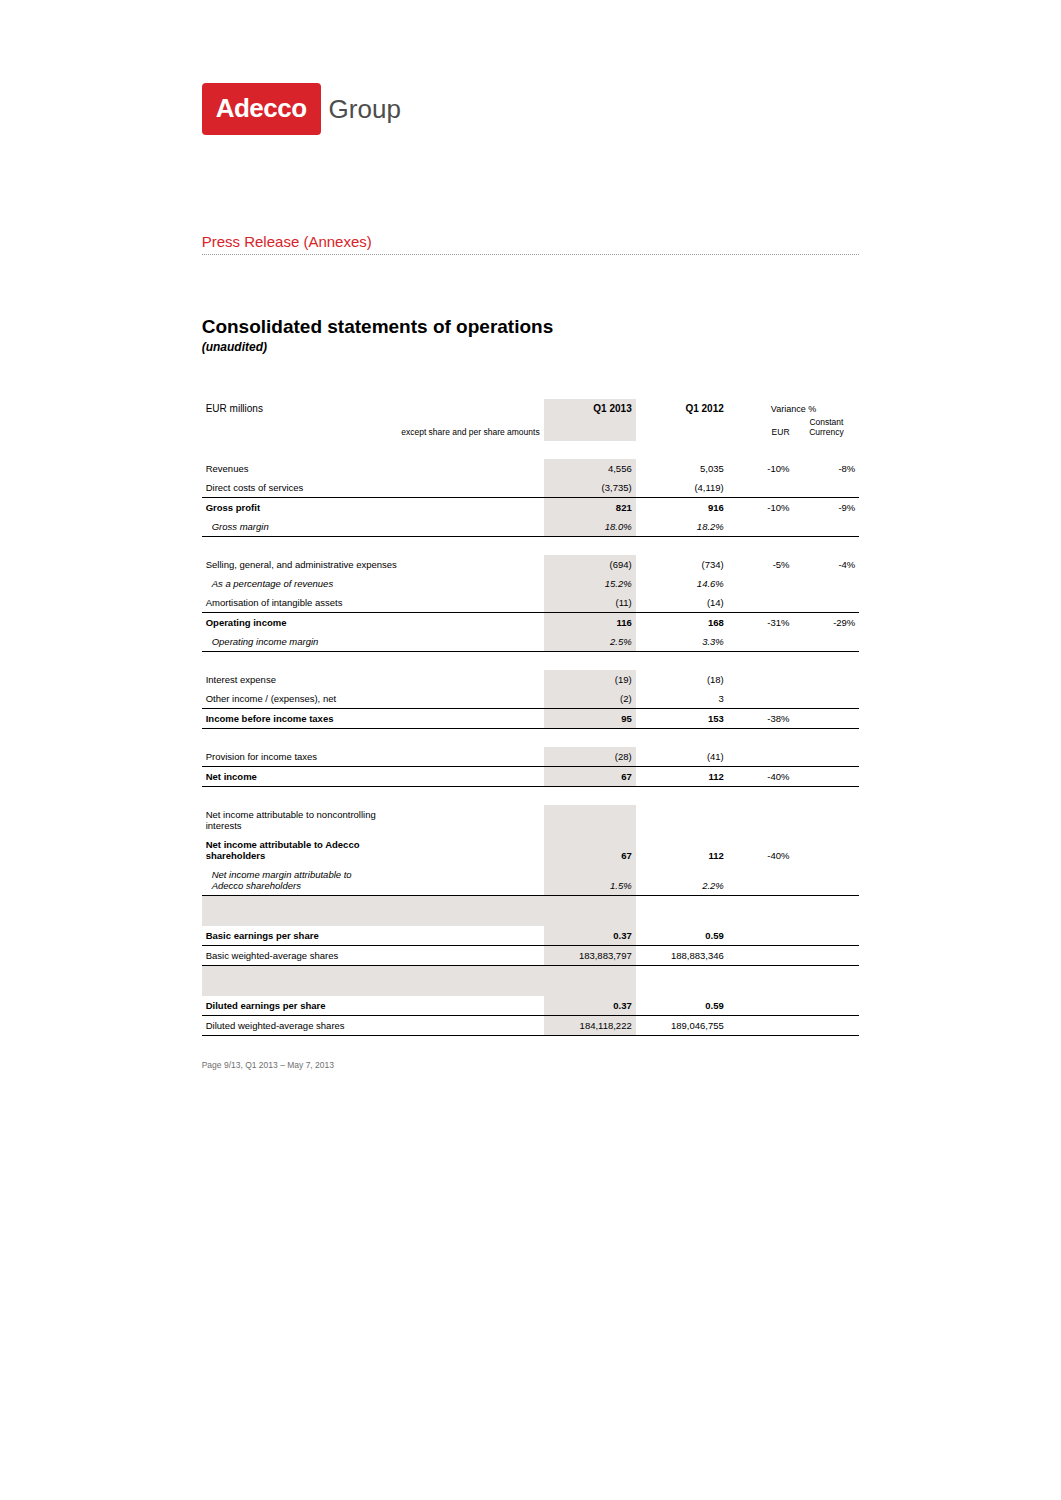Adecco Group
Press Release (Annexes)
Consolidated statements of operations
(unaudited)
| EUR millions | Q1 2013 | Q1 2012 | Variance % |
| --- | --- | --- | --- |
| except share and per share amounts | | | EUR | Constant Currency |
| Revenues | 4,556 | 5,035 | -10% | -8% |
| Direct costs of services | (3,735) | (4,119) | | |
| Gross profit | 821 | 916 | -10% | -9% |
| Gross margin | 18.0% | 18.2% | | |
| Selling, general, and administrative expenses | (694) | (734) | -5% | -4% |
| As a percentage of revenues | 15.2% | 14.6% | | |
| Amortisation of intangible assets | (11) | (14) | | |
| Operating income | 116 | 168 | -31% | -29% |
| Operating income margin | 2.5% | 3.3% | | |
| Interest expense | (19) | (18) | | |
| Other income / (expenses), net | (2) | 3 | | |
| Income before income taxes | 95 | 153 | -38% | |
| Provision for income taxes | (28) | (41) | | |
| Net income | 67 | 112 | -40% | |
| Net income attributable to noncontrolling interests | | | | |
| Net income attributable to Adecco shareholders | 67 | 112 | -40% | |
| Net income margin attributable to Adecco shareholders | 1.5% | 2.2% | | |
| Basic earnings per share | 0.37 | 0.59 | | |
| Basic weighted-average shares | 183,883,797 | 188,883,346 | | |
| Diluted earnings per share | 0.37 | 0.59 | | |
| Diluted weighted-average shares | 184,118,222 | 189,046,755 | | |
Page 9/13, Q1 2013 – May 7, 2013